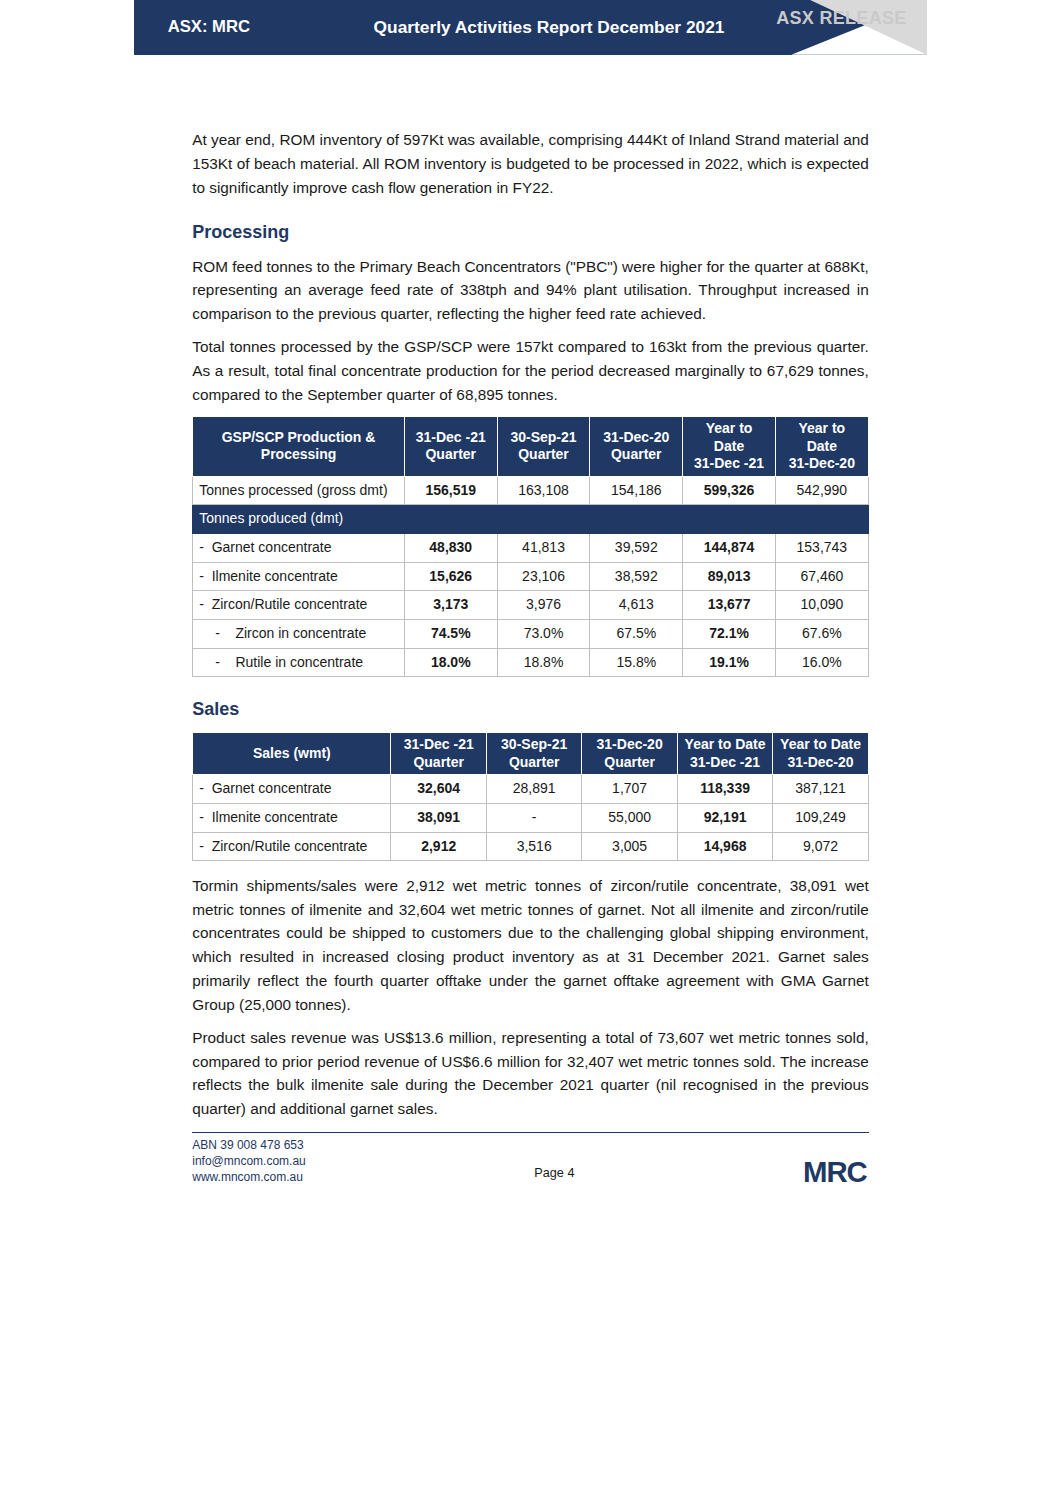ASX RELEASE
ASX: MRC
Quarterly Activities Report December 2021
At year end, ROM inventory of 597Kt was available, comprising 444Kt of Inland Strand material and 153Kt of beach material. All ROM inventory is budgeted to be processed in 2022, which is expected to significantly improve cash flow generation in FY22.
Processing
ROM feed tonnes to the Primary Beach Concentrators ("PBC") were higher for the quarter at 688Kt, representing an average feed rate of 338tph and 94% plant utilisation. Throughput increased in comparison to the previous quarter, reflecting the higher feed rate achieved.
Total tonnes processed by the GSP/SCP were 157kt compared to 163kt from the previous quarter. As a result, total final concentrate production for the period decreased marginally to 67,629 tonnes, compared to the September quarter of 68,895 tonnes.
| GSP/SCP Production & Processing | 31-Dec -21 Quarter | 30-Sep-21 Quarter | 31-Dec-20 Quarter | Year to Date 31-Dec -21 | Year to Date 31-Dec-20 |
| --- | --- | --- | --- | --- | --- |
| Tonnes processed (gross dmt) | 156,519 | 163,108 | 154,186 | 599,326 | 542,990 |
| Tonnes produced (dmt) |
| - Garnet concentrate | 48,830 | 41,813 | 39,592 | 144,874 | 153,743 |
| - Ilmenite concentrate | 15,626 | 23,106 | 38,592 | 89,013 | 67,460 |
| - Zircon/Rutile concentrate | 3,173 | 3,976 | 4,613 | 13,677 | 10,090 |
| - Zircon in concentrate | 74.5% | 73.0% | 67.5% | 72.1% | 67.6% |
| - Rutile in concentrate | 18.0% | 18.8% | 15.8% | 19.1% | 16.0% |
Sales
| Sales (wmt) | 31-Dec -21 Quarter | 30-Sep-21 Quarter | 31-Dec-20 Quarter | Year to Date 31-Dec -21 | Year to Date 31-Dec-20 |
| --- | --- | --- | --- | --- | --- |
| - Garnet concentrate | 32,604 | 28,891 | 1,707 | 118,339 | 387,121 |
| - Ilmenite concentrate | 38,091 | - | 55,000 | 92,191 | 109,249 |
| - Zircon/Rutile concentrate | 2,912 | 3,516 | 3,005 | 14,968 | 9,072 |
Tormin shipments/sales were 2,912 wet metric tonnes of zircon/rutile concentrate, 38,091 wet metric tonnes of ilmenite and 32,604 wet metric tonnes of garnet. Not all ilmenite and zircon/rutile concentrates could be shipped to customers due to the challenging global shipping environment, which resulted in increased closing product inventory as at 31 December 2021. Garnet sales primarily reflect the fourth quarter offtake under the garnet offtake agreement with GMA Garnet Group (25,000 tonnes).
Product sales revenue was US$13.6 million, representing a total of 73,607 wet metric tonnes sold, compared to prior period revenue of US$6.6 million for 32,407 wet metric tonnes sold. The increase reflects the bulk ilmenite sale during the December 2021 quarter (nil recognised in the previous quarter) and additional garnet sales.
ABN 39 008 478 653
info@mncom.com.au
www.mncom.com.au
Page 4
MRC